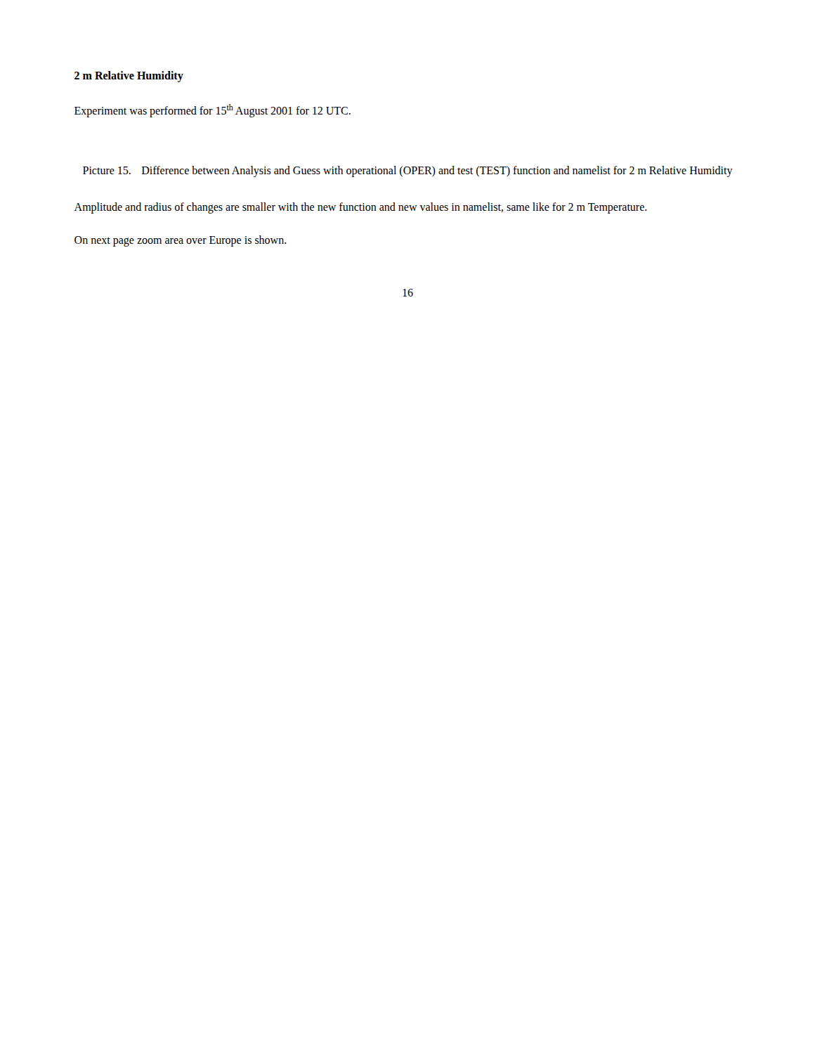2 m Relative Humidity
Experiment was performed for 15th August 2001 for 12 UTC.
Picture 15. Difference between Analysis and Guess with operational (OPER) and test (TEST) function and namelist for 2 m Relative Humidity
Amplitude and radius of changes are smaller with the new function and new values in namelist, same like for 2 m Temperature.
On next page zoom area over Europe is shown.
16